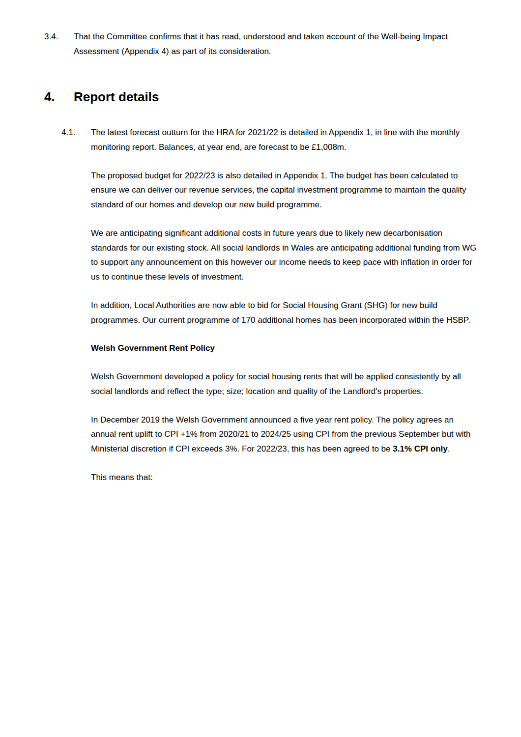3.4. That the Committee confirms that it has read, understood and taken account of the Well-being Impact Assessment (Appendix 4) as part of its consideration.
4. Report details
4.1. The latest forecast outturn for the HRA for 2021/22 is detailed in Appendix 1, in line with the monthly monitoring report. Balances, at year end, are forecast to be £1,008m.
The proposed budget for 2022/23 is also detailed in Appendix 1. The budget has been calculated to ensure we can deliver our revenue services, the capital investment programme to maintain the quality standard of our homes and develop our new build programme.
We are anticipating significant additional costs in future years due to likely new decarbonisation standards for our existing stock. All social landlords in Wales are anticipating additional funding from WG to support any announcement on this however our income needs to keep pace with inflation in order for us to continue these levels of investment.
In addition, Local Authorities are now able to bid for Social Housing Grant (SHG) for new build programmes. Our current programme of 170 additional homes has been incorporated within the HSBP.
Welsh Government Rent Policy
Welsh Government developed a policy for social housing rents that will be applied consistently by all social landlords and reflect the type; size; location and quality of the Landlord's properties.
In December 2019 the Welsh Government announced a five year rent policy. The policy agrees an annual rent uplift to CPI +1% from 2020/21 to 2024/25 using CPI from the previous September but with Ministerial discretion if CPI exceeds 3%. For 2022/23, this has been agreed to be 3.1% CPI only.
This means that: